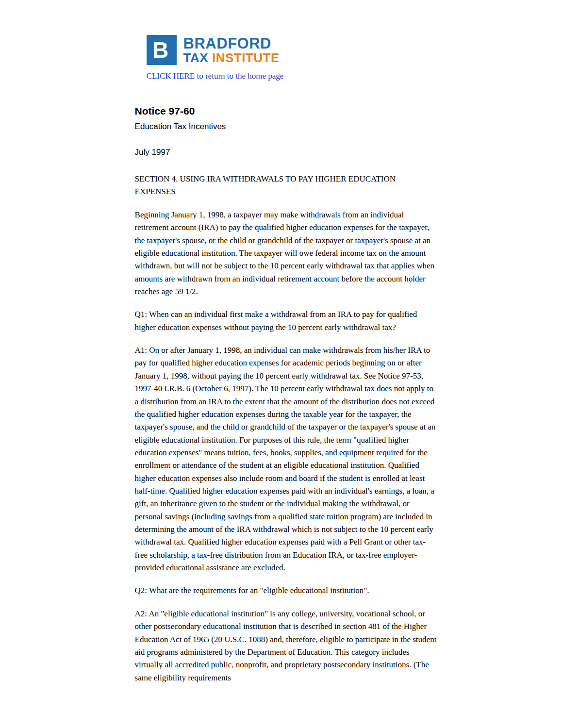B
BRADFORD TAX INSTITUTE
CLICK HERE to return to the home page
Notice 97-60
Education Tax Incentives
July 1997
SECTION 4. USING IRA WITHDRAWALS TO PAY HIGHER EDUCATION EXPENSES
Beginning January 1, 1998, a taxpayer may make withdrawals from an individual retirement account (IRA) to pay the qualified higher education expenses for the taxpayer, the taxpayer's spouse, or the child or grandchild of the taxpayer or taxpayer's spouse at an eligible educational institution. The taxpayer will owe federal income tax on the amount withdrawn, but will not be subject to the 10 percent early withdrawal tax that applies when amounts are withdrawn from an individual retirement account before the account holder reaches age 59 1/2.
Q1: When can an individual first make a withdrawal from an IRA to pay for qualified higher education expenses without paying the 10 percent early withdrawal tax?
A1: On or after January 1, 1998, an individual can make withdrawals from his/her IRA to pay for qualified higher education expenses for academic periods beginning on or after January 1, 1998, without paying the 10 percent early withdrawal tax. See Notice 97-53, 1997-40 I.R.B. 6 (October 6, 1997). The 10 percent early withdrawal tax does not apply to a distribution from an IRA to the extent that the amount of the distribution does not exceed the qualified higher education expenses during the taxable year for the taxpayer, the taxpayer's spouse, and the child or grandchild of the taxpayer or the taxpayer's spouse at an eligible educational institution. For purposes of this rule, the term "qualified higher education expenses" means tuition, fees, books, supplies, and equipment required for the enrollment or attendance of the student at an eligible educational institution. Qualified higher education expenses also include room and board if the student is enrolled at least half-time. Qualified higher education expenses paid with an individual's earnings, a loan, a gift, an inheritance given to the student or the individual making the withdrawal, or personal savings (including savings from a qualified state tuition program) are included in determining the amount of the IRA withdrawal which is not subject to the 10 percent early withdrawal tax. Qualified higher education expenses paid with a Pell Grant or other tax-free scholarship, a tax-free distribution from an Education IRA, or tax-free employer-provided educational assistance are excluded.
Q2: What are the requirements for an "eligible educational institution".
A2: An "eligible educational institution" is any college, university, vocational school, or other postsecondary educational institution that is described in section 481 of the Higher Education Act of 1965 (20 U.S.C. 1088) and, therefore, eligible to participate in the student aid programs administered by the Department of Education. This category includes virtually all accredited public, nonprofit, and proprietary postsecondary institutions. (The same eligibility requirements